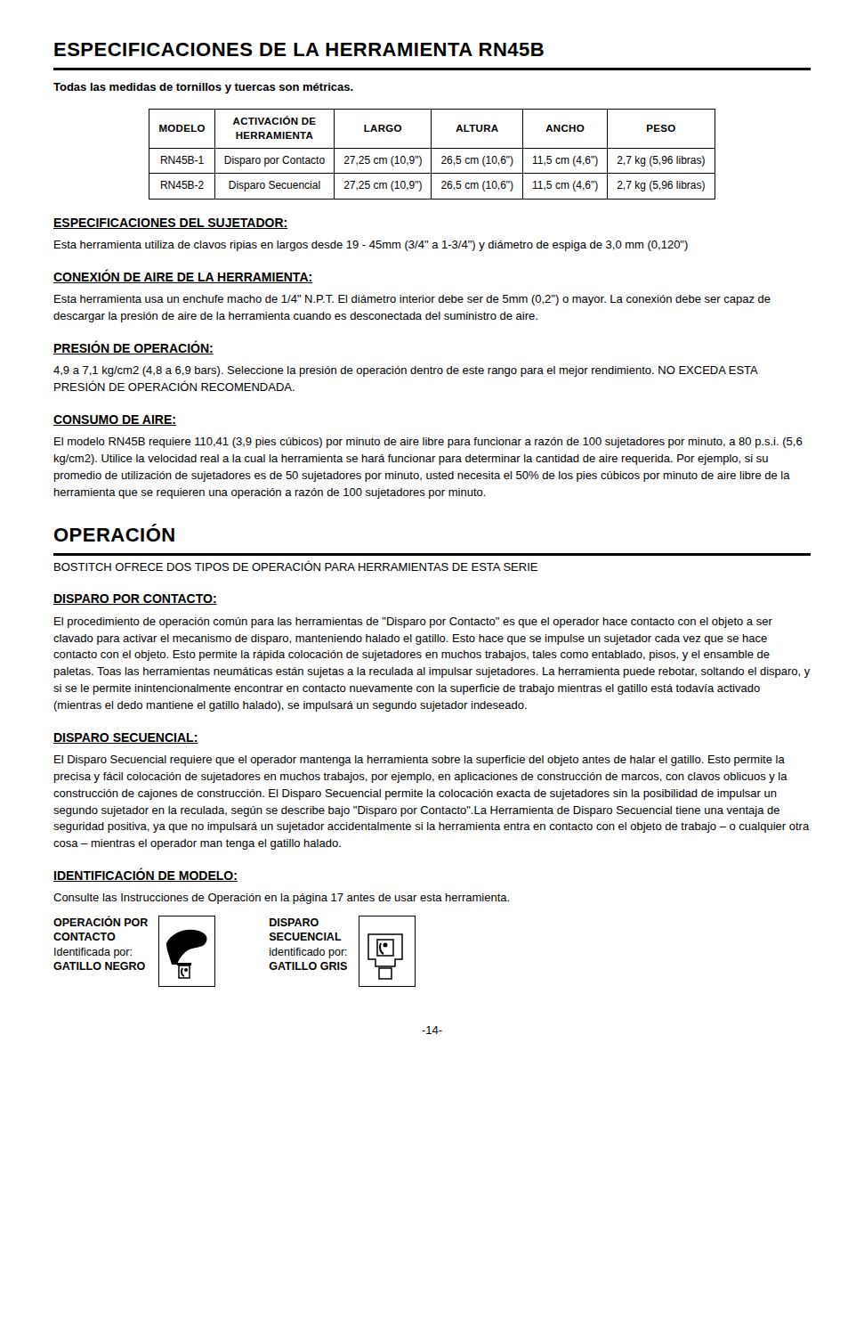ESPECIFICACIONES DE LA HERRAMIENTA RN45B
Todas las medidas de tornillos y tuercas son métricas.
| MODELO | ACTIVACIÓN DE HERRAMIENTA | LARGO | ALTURA | ANCHO | PESO |
| --- | --- | --- | --- | --- | --- |
| RN45B-1 | Disparo por Contacto | 27,25 cm (10,9") | 26,5 cm (10,6") | 11,5 cm (4,6") | 2,7 kg (5,96 libras) |
| RN45B-2 | Disparo Secuencial | 27,25 cm (10,9") | 26,5 cm (10,6") | 11,5 cm (4,6") | 2,7 kg (5,96 libras) |
ESPECIFICACIONES DEL SUJETADOR:
Esta herramienta utiliza de clavos ripias en largos desde 19 - 45mm (3/4" a 1-3/4") y diámetro de espiga de 3,0 mm (0,120")
CONEXIÓN DE AIRE DE LA HERRAMIENTA:
Esta herramienta usa un enchufe macho de 1/4" N.P.T. El diámetro interior debe ser de 5mm (0,2") o mayor. La conexión debe ser capaz de descargar la presión de aire de la herramienta cuando es desconectada del suministro de aire.
PRESIÓN DE OPERACIÓN:
4,9 a 7,1 kg/cm2 (4,8 a 6,9 bars). Seleccione la presión de operación dentro de este rango para el mejor rendimiento. NO EXCEDA ESTA PRESIÓN DE OPERACIÓN RECOMENDADA.
CONSUMO DE AIRE:
El modelo RN45B requiere 110,41 (3,9 pies cúbicos) por minuto de aire libre para funcionar a razón de 100 sujetadores por minuto, a 80 p.s.i. (5,6 kg/cm2). Utilice la velocidad real a la cual la herramienta se hará funcionar para determinar la cantidad de aire requerida. Por ejemplo, si su promedio de utilización de sujetadores es de 50 sujetadores por minuto, usted necesita el 50% de los pies cúbicos por minuto de aire libre de la herramienta que se requieren una operación a razón de 100 sujetadores por minuto.
OPERACIÓN
BOSTITCH OFRECE DOS TIPOS DE OPERACIÓN PARA HERRAMIENTAS DE ESTA SERIE
DISPARO POR CONTACTO:
El procedimiento de operación común para las herramientas de "Disparo por Contacto" es que el operador hace contacto con el objeto a ser clavado para activar el mecanismo de disparo, manteniendo halado el gatillo. Esto hace que se impulse un sujetador cada vez que se hace contacto con el objeto. Esto permite la rápida colocación de sujetadores en muchos trabajos, tales como entablado, pisos, y el ensamble de paletas. Toas las herramientas neumáticas están sujetas a la reculada al impulsar sujetadores. La herramienta puede rebotar, soltando el disparo, y si se le permite inintencionalmente encontrar en contacto nuevamente con la superficie de trabajo mientras el gatillo está todavía activado (mientras el dedo mantiene el gatillo halado), se impulsará un segundo sujetador indeseado.
DISPARO SECUENCIAL:
El Disparo Secuencial requiere que el operador mantenga la herramienta sobre la superficie del objeto antes de halar el gatillo. Esto permite la precisa y fácil colocación de sujetadores en muchos trabajos, por ejemplo, en aplicaciones de construcción de marcos, con clavos oblicuos y la construcción de cajones de construcción. El Disparo Secuencial permite la colocación exacta de sujetadores sin la posibilidad de impulsar un segundo sujetador en la reculada, según se describe bajo "Disparo por Contacto".La Herramienta de Disparo Secuencial tiene una ventaja de seguridad positiva, ya que no impulsará un sujetador accidentalmente si la herramienta entra en contacto con el objeto de trabajo – o cualquier otra cosa – mientras el operador man tenga el gatillo halado.
IDENTIFICACIÓN DE MODELO:
Consulte las Instrucciones de Operación en la página 17 antes de usar esta herramienta.
OPERACIÓN POR
CONTACTO
Identificada por:
GATILLO NEGRO
DISPARO
SECUENCIAL
identificado por:
GATILLO GRIS
-14-